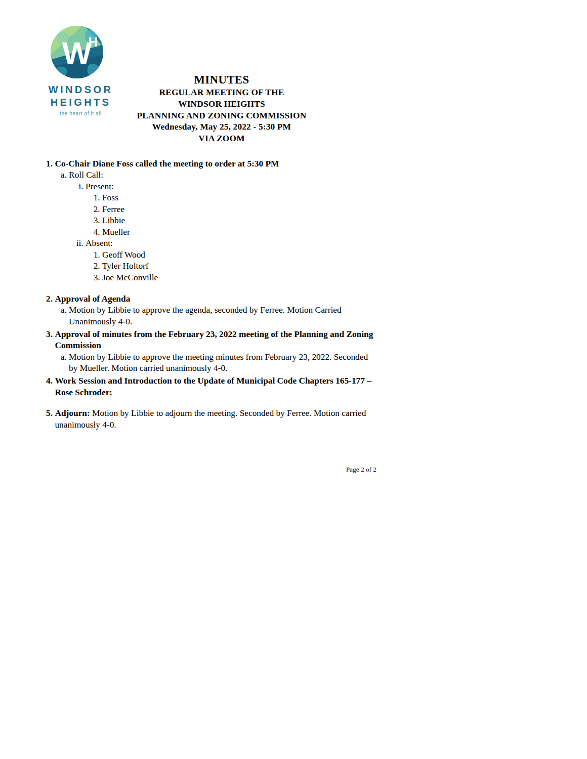W H
WINDSOR
HEIGHTS
the heart of it all
MINUTES
REGULAR MEETING OF THE
WINDSOR HEIGHTS
PLANNING AND ZONING COMMISSION
Wednesday, May 25, 2022 - 5:30 PM
VIA ZOOM
Co-Chair Diane Foss called the meeting to order at 5:30 PM
Roll Call:
Present:
Foss
Ferree
Libbie
Mueller
Absent:
Geoff Wood
Tyler Holtorf
Joe McConville
Approval of Agenda
Motion by Libbie to approve the agenda, seconded by Ferree. Motion Carried Unanimously 4-0.
Approval of minutes from the February 23, 2022 meeting of the Planning and Zoning Commission
Motion by Libbie to approve the meeting minutes from February 23, 2022. Seconded by Mueller. Motion carried unanimously 4-0.
Work Session and Introduction to the Update of Municipal Code Chapters 165-177 – Rose Schroder:
Adjourn: Motion by Libbie to adjourn the meeting. Seconded by Ferree. Motion carried unanimously 4-0.
Page 2 of 2